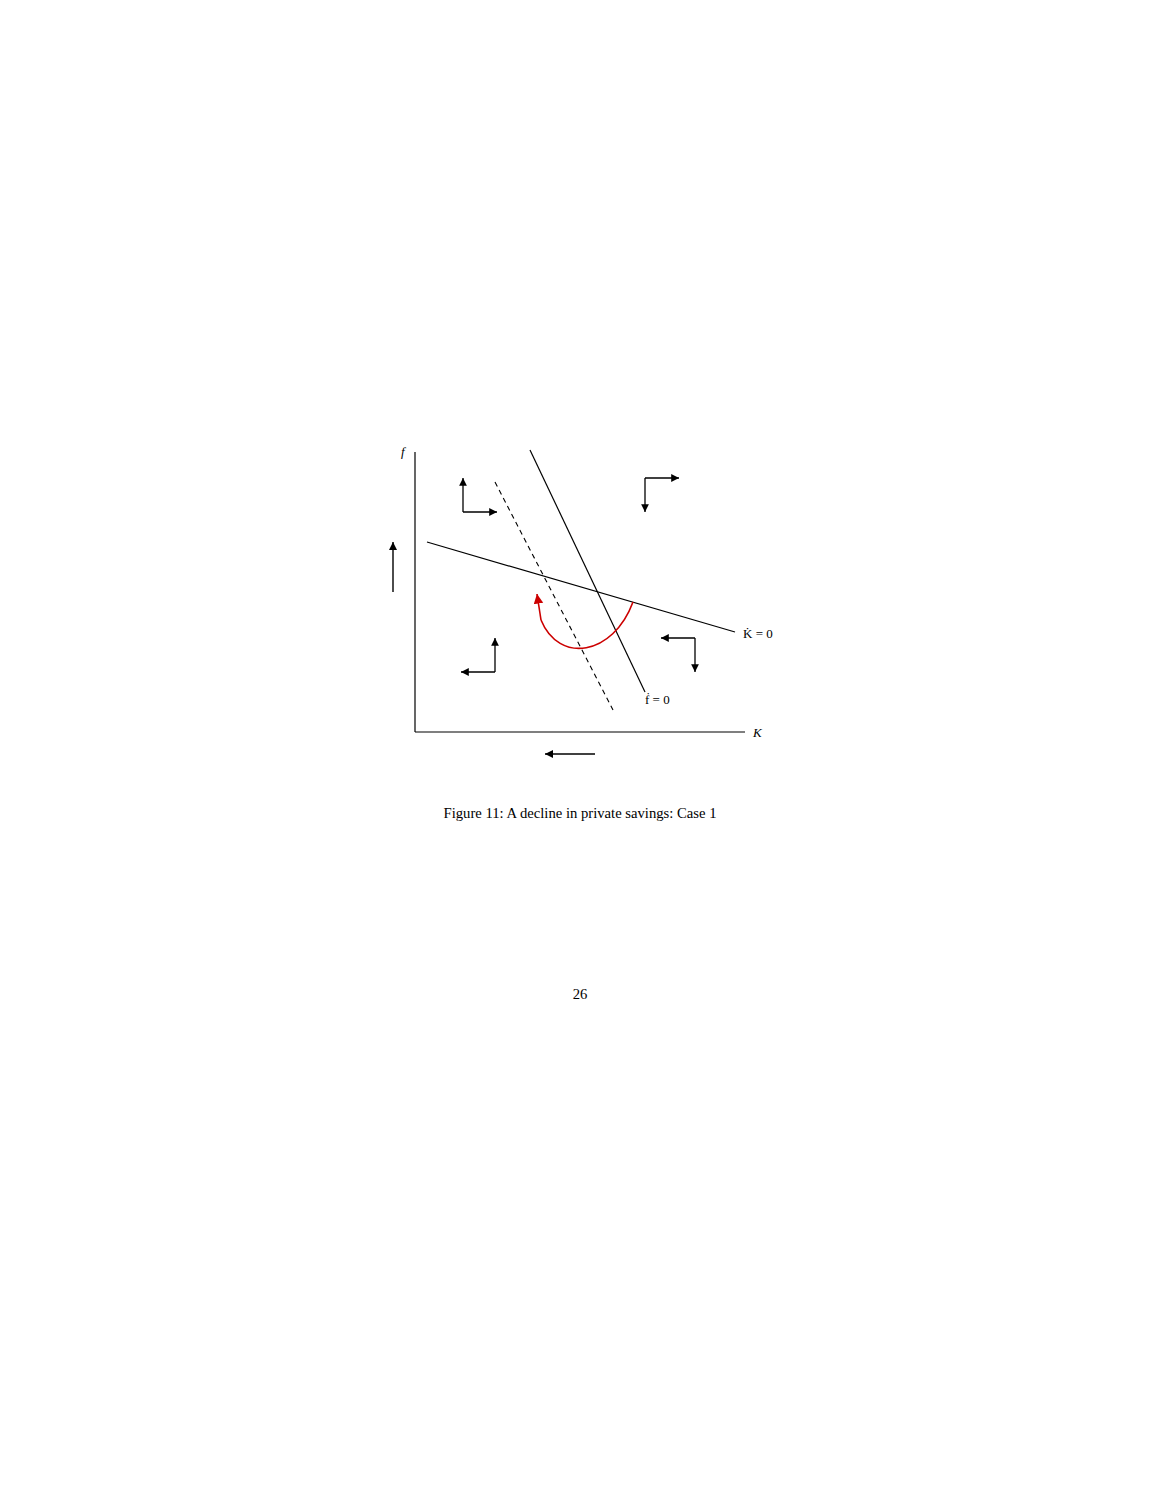f K K̇ = 0 ḟ = 0
Figure 11: A decline in private savings: Case 1
26